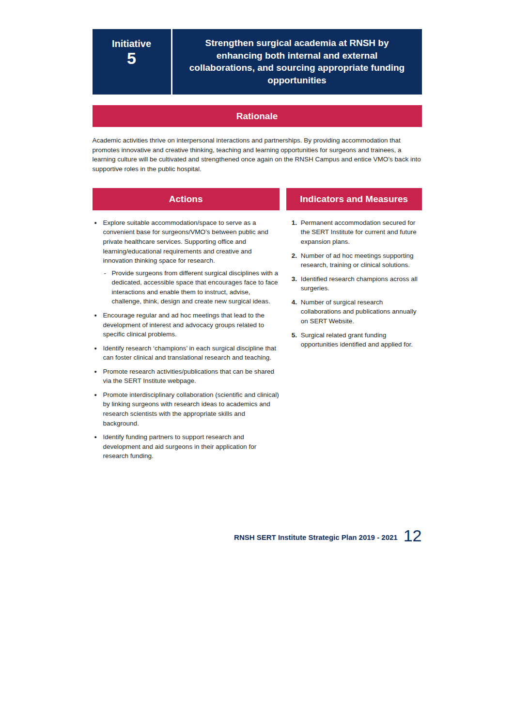Initiative 5
Strengthen surgical academia at RNSH by enhancing both internal and external collaborations, and sourcing appropriate funding opportunities
Rationale
Academic activities thrive on interpersonal interactions and partnerships. By providing accommodation that promotes innovative and creative thinking, teaching and learning opportunities for surgeons and trainees, a learning culture will be cultivated and strengthened once again on the RNSH Campus and entice VMO’s back into supportive roles in the public hospital.
Actions
Explore suitable accommodation/space to serve as a convenient base for surgeons/VMO’s between public and private healthcare services. Supporting office and learning/educational requirements and creative and innovation thinking space for research.
Provide surgeons from different surgical disciplines with a dedicated, accessible space that encourages face to face interactions and enable them to instruct, advise, challenge, think, design and create new surgical ideas.
Encourage regular and ad hoc meetings that lead to the development of interest and advocacy groups related to specific clinical problems.
Identify research ‘champions’ in each surgical discipline that can foster clinical and translational research and teaching.
Promote research activities/publications that can be shared via the SERT Institute webpage.
Promote interdisciplinary collaboration (scientific and clinical) by linking surgeons with research ideas to academics and research scientists with the appropriate skills and background.
Identify funding partners to support research and development and aid surgeons in their application for research funding.
Indicators and Measures
Permanent accommodation secured for the SERT Institute for current and future expansion plans.
Number of ad hoc meetings supporting research, training or clinical solutions.
Identified research champions across all surgeries.
Number of surgical research collaborations and publications annually on SERT Website.
Surgical related grant funding opportunities identified and applied for.
RNSH SERT Institute Strategic Plan 2019 - 2021 12